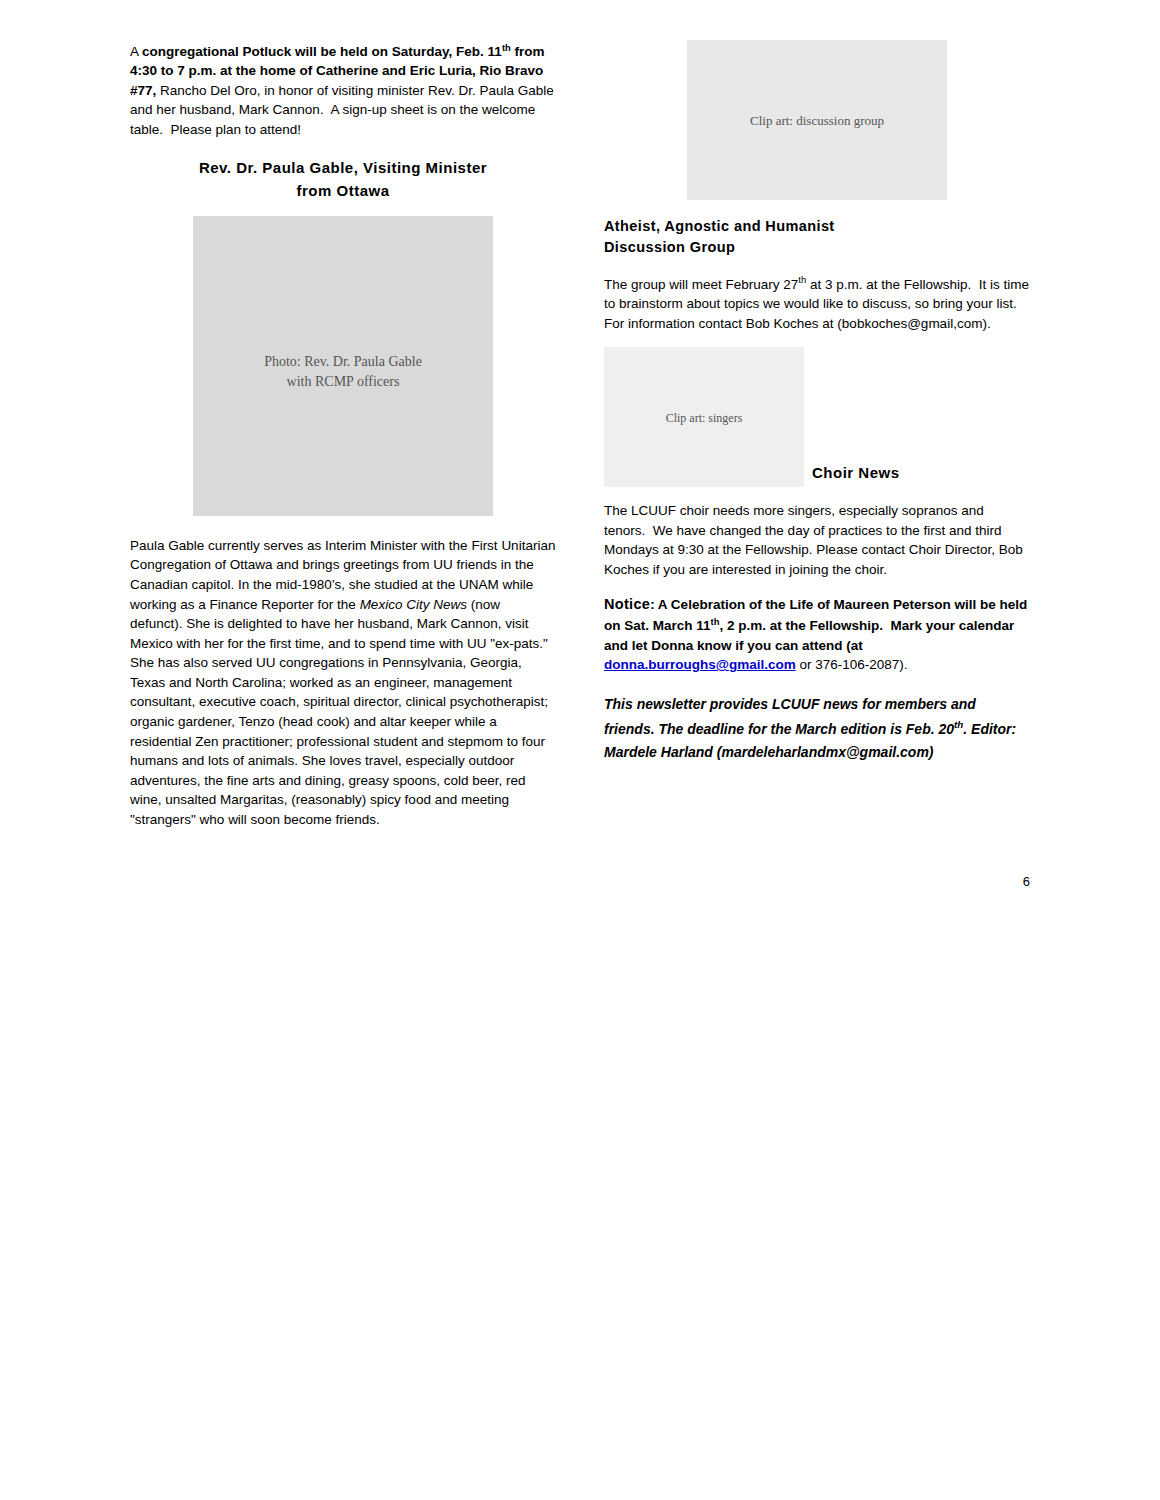A congregational Potluck will be held on Saturday, Feb. 11th from 4:30 to 7 p.m. at the home of Catherine and Eric Luria, Rio Bravo #77, Rancho Del Oro, in honor of visiting minister Rev. Dr. Paula Gable and her husband, Mark Cannon. A sign-up sheet is on the welcome table. Please plan to attend!
Rev. Dr. Paula Gable, Visiting Minister
from Ottawa
Paula Gable currently serves as Interim Minister with the First Unitarian Congregation of Ottawa and brings greetings from UU friends in the Canadian capitol. In the mid-1980's, she studied at the UNAM while working as a Finance Reporter for the Mexico City News (now defunct). She is delighted to have her husband, Mark Cannon, visit Mexico with her for the first time, and to spend time with UU "ex-pats." She has also served UU congregations in Pennsylvania, Georgia, Texas and North Carolina; worked as an engineer, management consultant, executive coach, spiritual director, clinical psychotherapist; organic gardener, Tenzo (head cook) and altar keeper while a residential Zen practitioner; professional student and stepmom to four humans and lots of animals. She loves travel, especially outdoor adventures, the fine arts and dining, greasy spoons, cold beer, red wine, unsalted Margaritas, (reasonably) spicy food and meeting "strangers" who will soon become friends.
Atheist, Agnostic and Humanist
Discussion Group
The group will meet February 27th at 3 p.m. at the Fellowship. It is time to brainstorm about topics we would like to discuss, so bring your list. For information contact Bob Koches at (bobkoches@gmail,com).
Choir News
The LCUUF choir needs more singers, especially sopranos and tenors. We have changed the day of practices to the first and third Mondays at 9:30 at the Fellowship. Please contact Choir Director, Bob Koches if you are interested in joining the choir.
Notice: A Celebration of the Life of Maureen Peterson will be held on Sat. March 11th, 2 p.m. at the Fellowship. Mark your calendar and let Donna know if you can attend (at donna.burroughs@gmail.com or 376-106-2087).
This newsletter provides LCUUF news for members and friends. The deadline for the March edition is Feb. 20th. Editor: Mardele Harland (mardeleharlandmx@gmail.com)
6